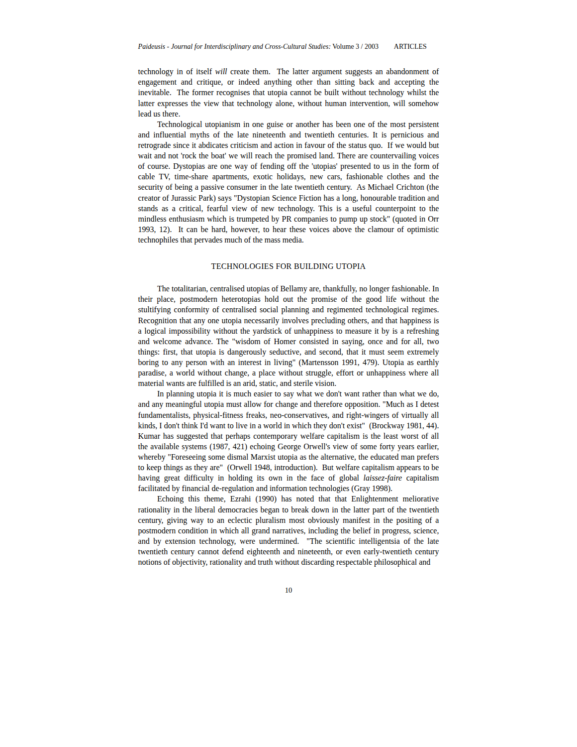Paideusis - Journal for Interdisciplinary and Cross-Cultural Studies: Volume 3 / 2003ARTICLES
technology in of itself will create them. The latter argument suggests an abandonment of engagement and critique, or indeed anything other than sitting back and accepting the inevitable. The former recognises that utopia cannot be built without technology whilst the latter expresses the view that technology alone, without human intervention, will somehow lead us there.
Technological utopianism in one guise or another has been one of the most persistent and influential myths of the late nineteenth and twentieth centuries. It is pernicious and retrograde since it abdicates criticism and action in favour of the status quo. If we would but wait and not 'rock the boat' we will reach the promised land. There are countervailing voices of course. Dystopias are one way of fending off the 'utopias' presented to us in the form of cable TV, time-share apartments, exotic holidays, new cars, fashionable clothes and the security of being a passive consumer in the late twentieth century. As Michael Crichton (the creator of Jurassic Park) says "Dystopian Science Fiction has a long, honourable tradition and stands as a critical, fearful view of new technology. This is a useful counterpoint to the mindless enthusiasm which is trumpeted by PR companies to pump up stock" (quoted in Orr 1993, 12). It can be hard, however, to hear these voices above the clamour of optimistic technophiles that pervades much of the mass media.
TECHNOLOGIES FOR BUILDING UTOPIA
The totalitarian, centralised utopias of Bellamy are, thankfully, no longer fashionable. In their place, postmodern heterotopias hold out the promise of the good life without the stultifying conformity of centralised social planning and regimented technological regimes. Recognition that any one utopia necessarily involves precluding others, and that happiness is a logical impossibility without the yardstick of unhappiness to measure it by is a refreshing and welcome advance. The "wisdom of Homer consisted in saying, once and for all, two things: first, that utopia is dangerously seductive, and second, that it must seem extremely boring to any person with an interest in living" (Martensson 1991, 479). Utopia as earthly paradise, a world without change, a place without struggle, effort or unhappiness where all material wants are fulfilled is an arid, static, and sterile vision.
In planning utopia it is much easier to say what we don't want rather than what we do, and any meaningful utopia must allow for change and therefore opposition. "Much as I detest fundamentalists, physical-fitness freaks, neo-conservatives, and right-wingers of virtually all kinds, I don't think I'd want to live in a world in which they don't exist" (Brockway 1981, 44). Kumar has suggested that perhaps contemporary welfare capitalism is the least worst of all the available systems (1987, 421) echoing George Orwell's view of some forty years earlier, whereby "Foreseeing some dismal Marxist utopia as the alternative, the educated man prefers to keep things as they are" (Orwell 1948, introduction). But welfare capitalism appears to be having great difficulty in holding its own in the face of global laissez-faire capitalism facilitated by financial de-regulation and information technologies (Gray 1998).
Echoing this theme, Ezrahi (1990) has noted that that Enlightenment meliorative rationality in the liberal democracies began to break down in the latter part of the twentieth century, giving way to an eclectic pluralism most obviously manifest in the positing of a postmodern condition in which all grand narratives, including the belief in progress, science, and by extension technology, were undermined. "The scientific intelligentsia of the late twentieth century cannot defend eighteenth and nineteenth, or even early-twentieth century notions of objectivity, rationality and truth without discarding respectable philosophical and
10